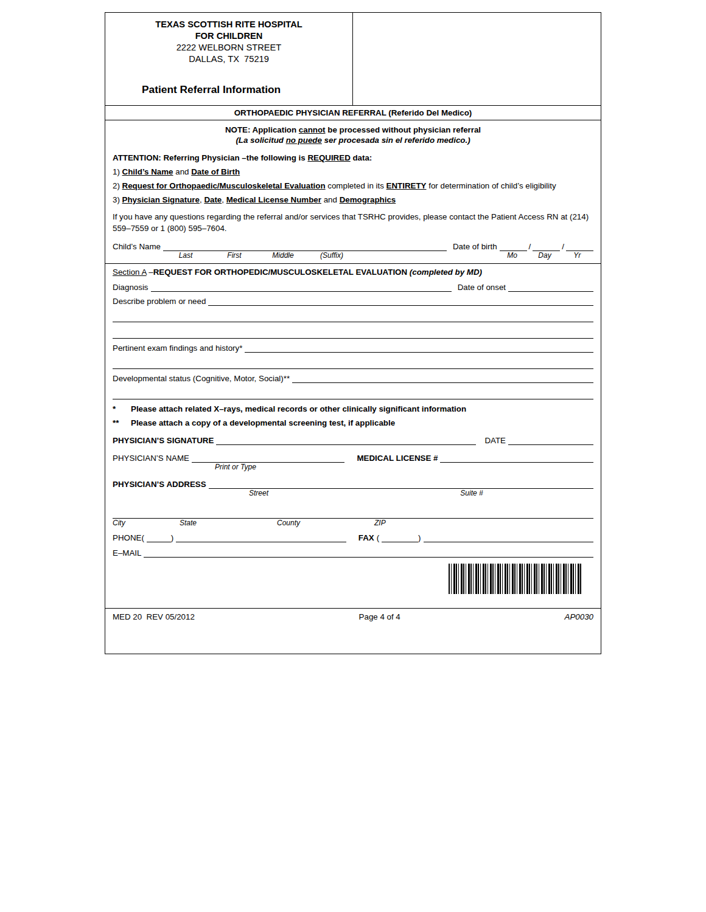TEXAS SCOTTISH RITE HOSPITAL
FOR CHILDREN
2222 WELBORN STREET
DALLAS, TX 75219
Patient Referral Information
ORTHOPAEDIC PHYSICIAN REFERRAL (Referido Del Medico)
NOTE: Application cannot be processed without physician referral
(La solicitud no puede ser procesada sin el referido medico.)
ATTENTION: Referring Physician –the following is REQUIRED data:
1) Child’s Name and Date of Birth
2) Request for Orthopaedic/Musculoskeletal Evaluation completed in its ENTIRETY for determination of child’s eligibility
3) Physician Signature, Date, Medical License Number and Demographics
If you have any questions regarding the referral and/or services that TSRHC provides, please contact the Patient Access RN at (214) 559–7559 or 1 (800) 595–7604.
Child’s Name Date of birth / /
Last First Middle (Suffix) Mo Day Yr
Section A –REQUEST FOR ORTHOPEDIC/MUSCULOSKELETAL EVALUATION (completed by MD)
Diagnosis Date of onset
Describe problem or need
Pertinent exam findings and history*
Developmental status (Cognitive, Motor, Social)**
* Please attach related X–rays, medical records or other clinically significant information
** Please attach a copy of a developmental screening test, if applicable
PHYSICIAN’S SIGNATURE DATE
PHYSICIAN’S NAME MEDICAL LICENSE #
Print or Type
PHYSICIAN’S ADDRESS
Street Suite #
City State County ZIP
PHONE( ) FAX ( )
E–MAIL
MED 20 REV 05/2012 Page 4 of 4 AP0030